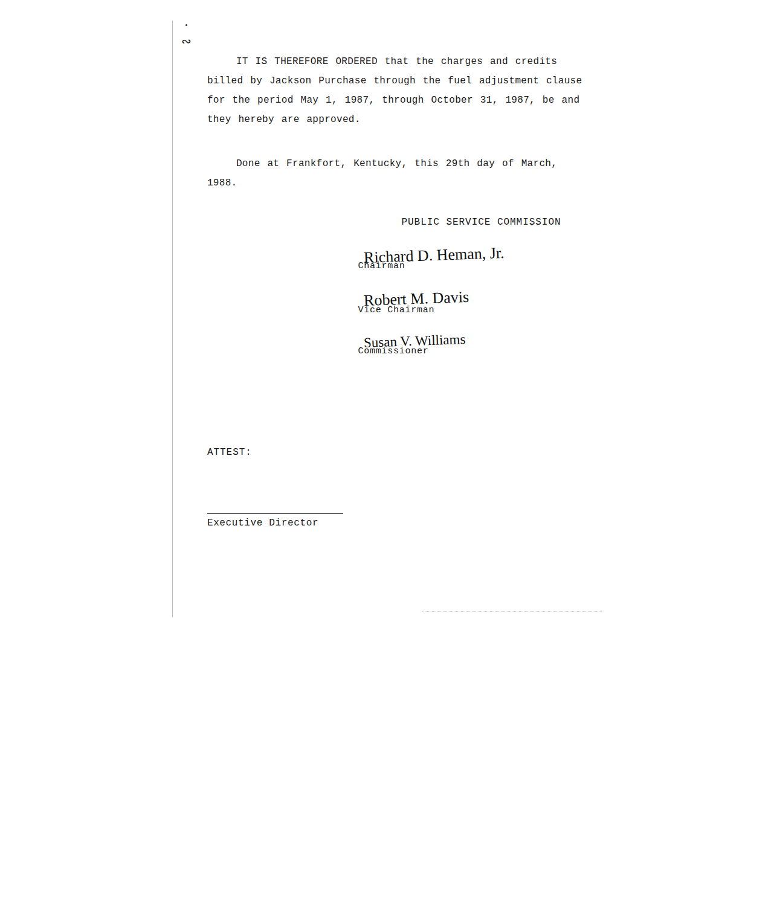∾
IT IS THEREFORE ORDERED that the charges and credits billed by Jackson Purchase through the fuel adjustment clause for the period May 1, 1987, through October 31, 1987, be and they hereby are approved.
Done at Frankfort, Kentucky, this 29th day of March, 1988.
PUBLIC SERVICE COMMISSION
Richard D. Heman, Jr. Chairman
Robert M. Davis Vice Chairman
Susan V. Williams Commissioner
ATTEST:
Executive Director